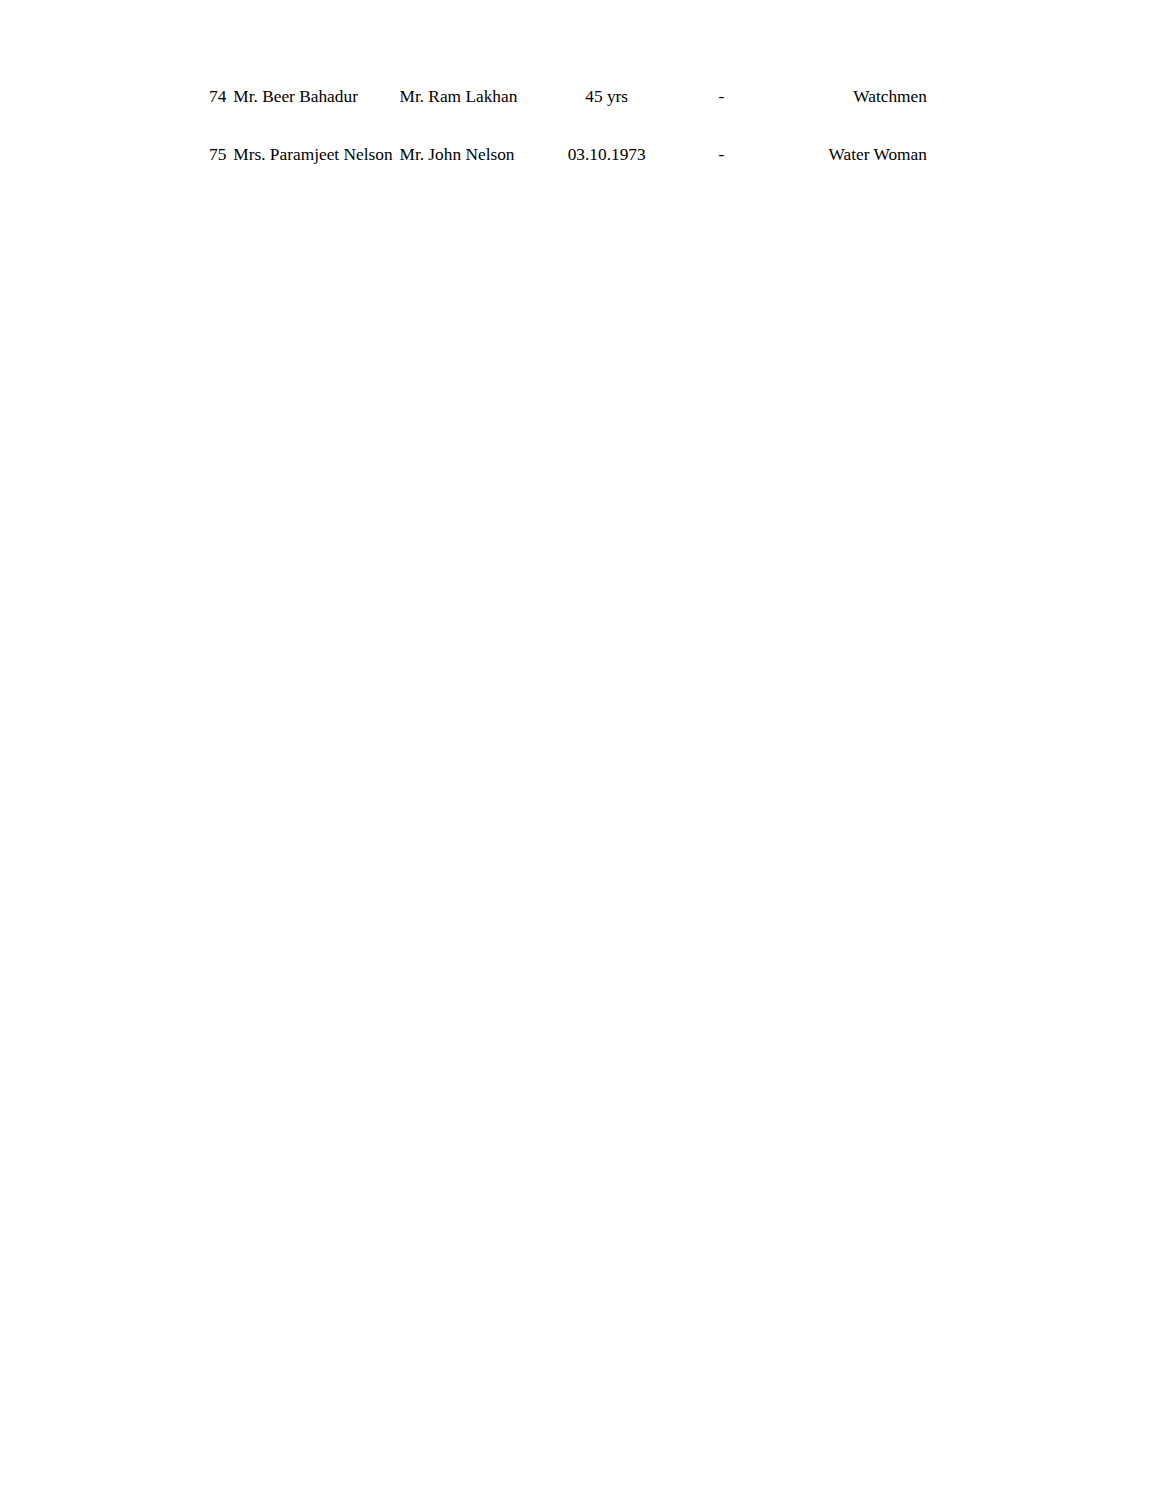| 74 | Mr. Beer Bahadur | Mr. Ram Lakhan | 45 yrs | - | Watchmen |
| 75 | Mrs. Paramjeet Nelson | Mr. John Nelson | 03.10.1973 | - | Water Woman |